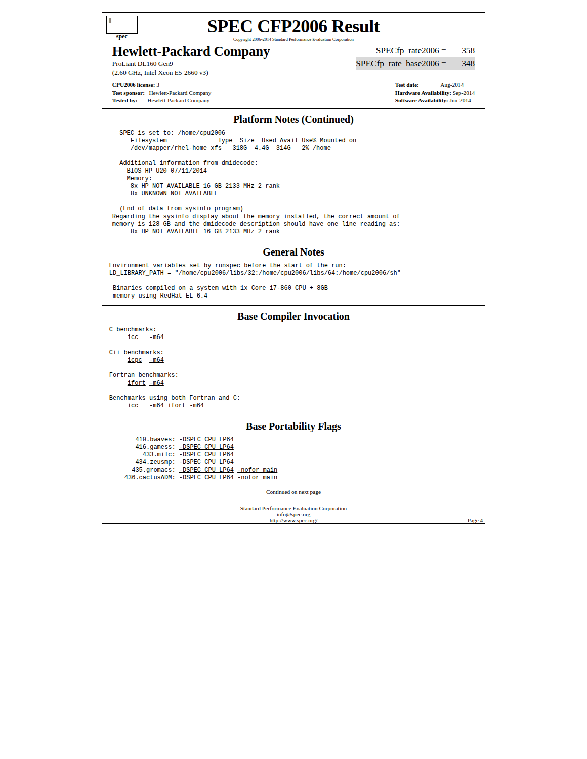|||||
spec
SPEC CFP2006 Result
Copyright 2006-2014 Standard Performance Evaluation Corporation
Hewlett-Packard Company
ProLiant DL160 Gen9
(2.60 GHz, Intel Xeon E5-2660 v3)
SPECfp_rate2006 = 358
SPECfp_rate_base2006 = 348
CPU2006 license: 3
Test sponsor: Hewlett-Packard Company
Tested by: Hewlett-Packard Company
Test date: Aug-2014
Hardware Availability: Sep-2014
Software Availability: Jun-2014
Platform Notes (Continued)
  SPEC is set to: /home/cpu2006
     Filesystem              Type  Size  Used Avail Use% Mounted on
     /dev/mapper/rhel-home xfs   318G  4.4G  314G   2% /home

  Additional information from dmidecode:
    BIOS HP U20 07/11/2014
    Memory:
     8x HP NOT AVAILABLE 16 GB 2133 MHz 2 rank
     8x UNKNOWN NOT AVAILABLE

  (End of data from sysinfo program)
Regarding the sysinfo display about the memory installed, the correct amount of
memory is 128 GB and the dmidecode description should have one line reading as:
     8x HP NOT AVAILABLE 16 GB 2133 MHz 2 rank
General Notes
Environment variables set by runspec before the start of the run:
LD_LIBRARY_PATH = "/home/cpu2006/libs/32:/home/cpu2006/libs/64:/home/cpu2006/sh"

 Binaries compiled on a system with 1x Core i7-860 CPU + 8GB
 memory using RedHat EL 6.4
Base Compiler Invocation
C benchmarks:
     icc   -m64

C++ benchmarks:
     icpc  -m64

Fortran benchmarks:
     ifort -m64

Benchmarks using both Fortran and C:
     icc   -m64 ifort -m64
Base Portability Flags
   410.bwaves: -DSPEC_CPU_LP64
   416.gamess: -DSPEC_CPU_LP64
     433.milc: -DSPEC_CPU_LP64
   434.zeusmp: -DSPEC_CPU_LP64
  435.gromacs: -DSPEC_CPU_LP64 -nofor_main
436.cactusADM: -DSPEC_CPU_LP64 -nofor_main
Continued on next page
Standard Performance Evaluation Corporation
info@spec.org
http://www.spec.org/
Page 4